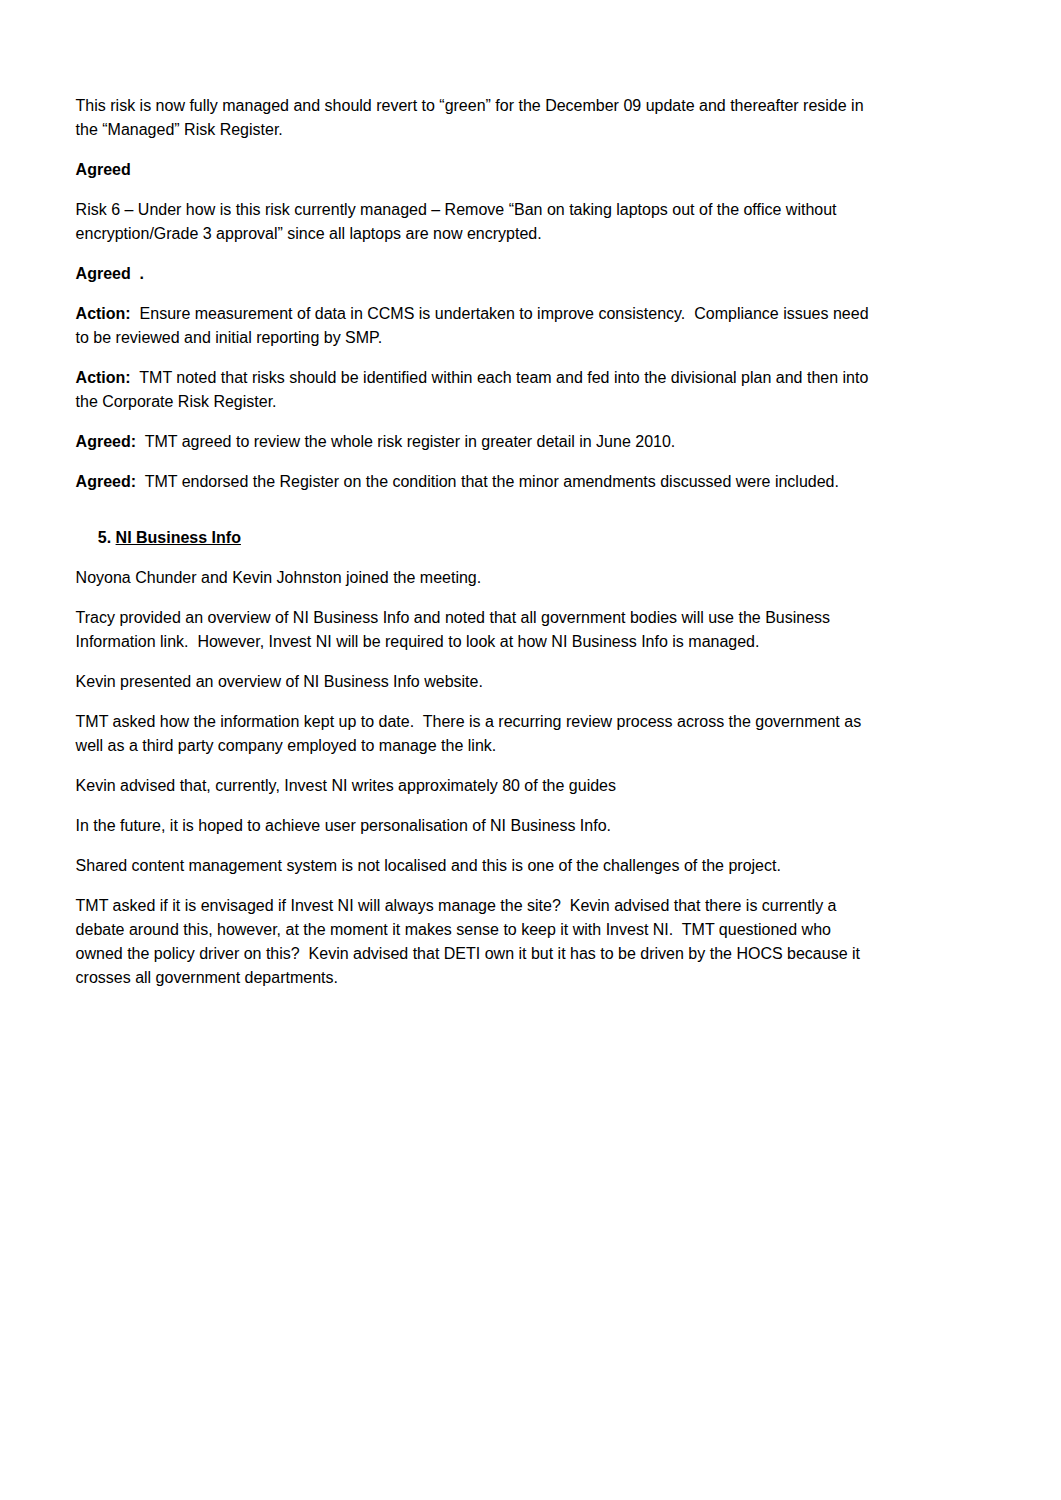This risk is now fully managed and should revert to “green” for the December 09 update and thereafter reside in the “Managed” Risk Register.
Agreed
Risk 6 – Under how is this risk currently managed – Remove “Ban on taking laptops out of the office without encryption/Grade 3 approval” since all laptops are now encrypted.
Agreed .
Action: Ensure measurement of data in CCMS is undertaken to improve consistency. Compliance issues need to be reviewed and initial reporting by SMP.
Action: TMT noted that risks should be identified within each team and fed into the divisional plan and then into the Corporate Risk Register.
Agreed: TMT agreed to review the whole risk register in greater detail in June 2010.
Agreed: TMT endorsed the Register on the condition that the minor amendments discussed were included.
NI Business Info
Noyona Chunder and Kevin Johnston joined the meeting.
Tracy provided an overview of NI Business Info and noted that all government bodies will use the Business Information link. However, Invest NI will be required to look at how NI Business Info is managed.
Kevin presented an overview of NI Business Info website.
TMT asked how the information kept up to date. There is a recurring review process across the government as well as a third party company employed to manage the link.
Kevin advised that, currently, Invest NI writes approximately 80 of the guides
In the future, it is hoped to achieve user personalisation of NI Business Info.
Shared content management system is not localised and this is one of the challenges of the project.
TMT asked if it is envisaged if Invest NI will always manage the site? Kevin advised that there is currently a debate around this, however, at the moment it makes sense to keep it with Invest NI. TMT questioned who owned the policy driver on this? Kevin advised that DETI own it but it has to be driven by the HOCS because it crosses all government departments.